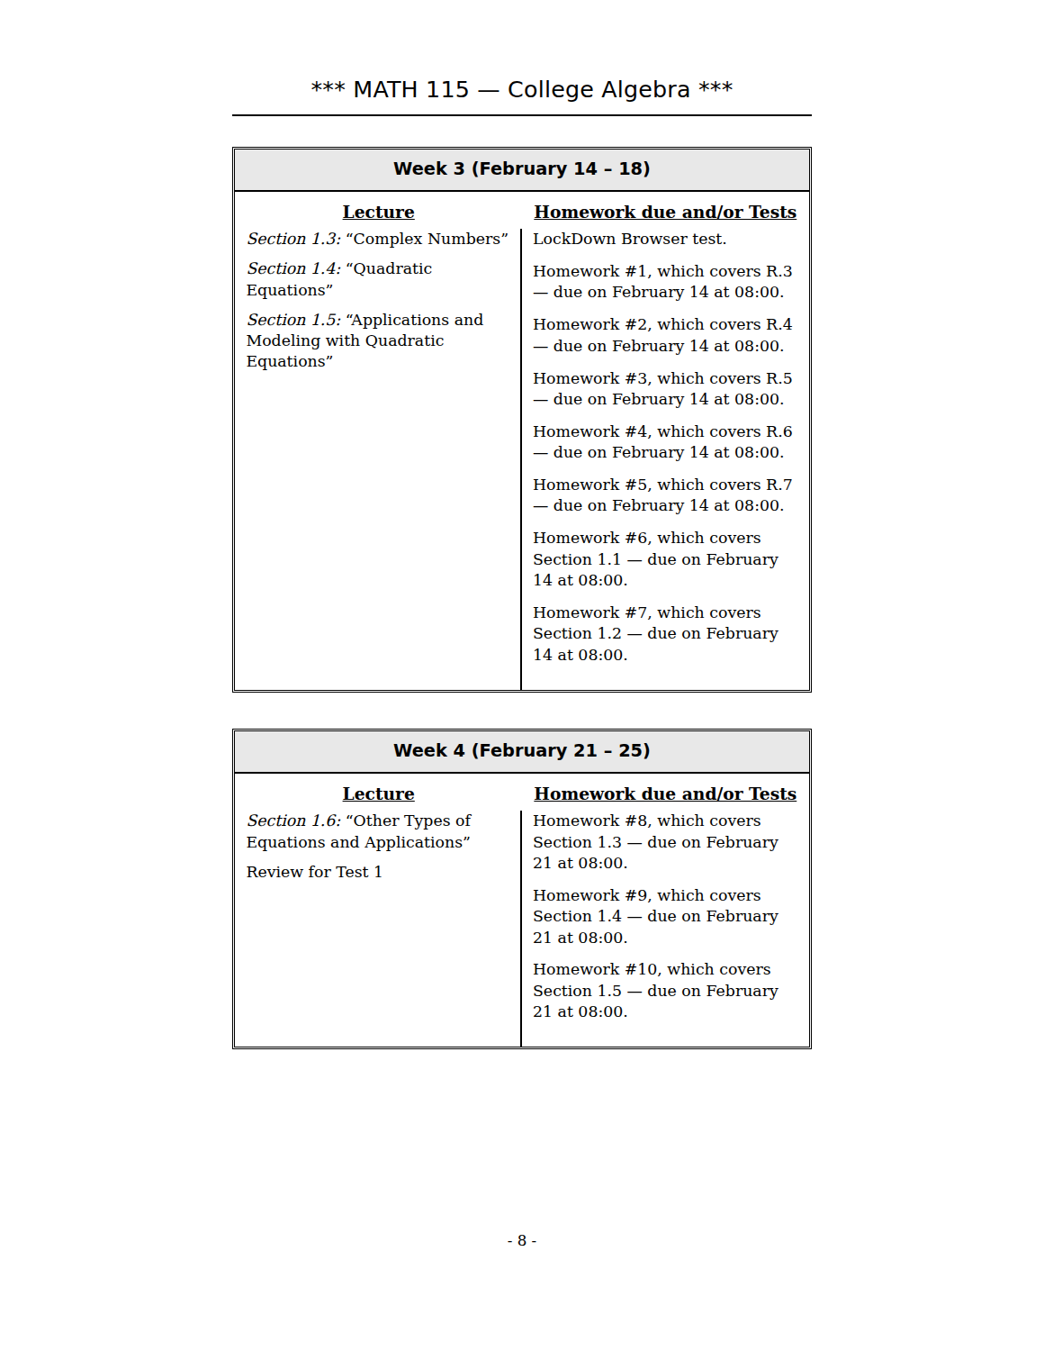*** MATH 115 — College Algebra ***
| Week 3 (February 14 – 18) |
| Lecture | Homework due and/or Tests |
| Section 1.3: “Complex Numbers” Section 1.4: “Quadratic Equations” Section 1.5: “Applications and Modeling with Quadratic Equations” | LockDown Browser test. Homework #1, which covers R.3 — due on February 14 at 08:00. Homework #2, which covers R.4 — due on February 14 at 08:00. Homework #3, which covers R.5 — due on February 14 at 08:00. Homework #4, which covers R.6 — due on February 14 at 08:00. Homework #5, which covers R.7 — due on February 14 at 08:00. Homework #6, which covers Section 1.1 — due on February 14 at 08:00. Homework #7, which covers Section 1.2 — due on February 14 at 08:00. |
| Week 4 (February 21 – 25) |
| Lecture | Homework due and/or Tests |
| Section 1.6: “Other Types of Equations and Applications” Review for Test 1 | Homework #8, which covers Section 1.3 — due on February 21 at 08:00. Homework #9, which covers Section 1.4 — due on February 21 at 08:00. Homework #10, which covers Section 1.5 — due on February 21 at 08:00. |
- 8 -